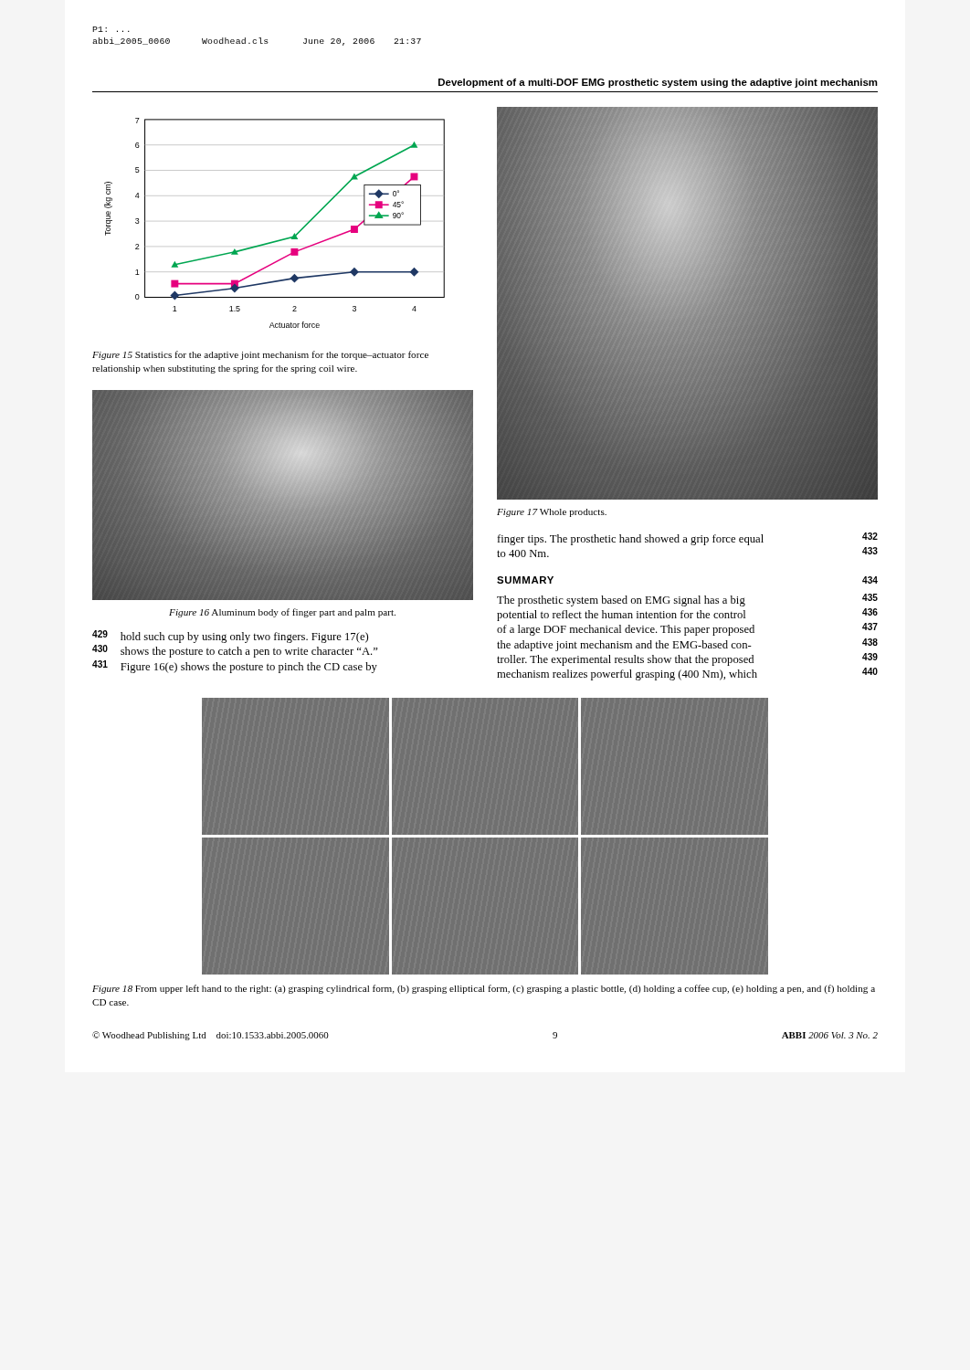P1: ...
abbi_2005_0060 Woodhead.cls June 20, 200621:37
Development of a multi-DOF EMG prosthetic system using the adaptive joint mechanism
0 1 2 3 4 5 6 7 Torque (kg cm) 1 1.5 2 3 4 Actuator force 0° 45° 90°
Figure 15 Statistics for the adaptive joint mechanism for the torque–actuator force relationship when substituting the spring for the spring coil wire.
Figure 16 Aluminum body of finger part and palm part.
429 hold such cup by using only two fingers. Figure 17(e)
430 shows the posture to catch a pen to write character “A.”
431 Figure 16(e) shows the posture to pinch the CD case by
Figure 17 Whole products.
finger tips. The prosthetic hand showed a grip force equal 432
to 400 Nm. 433
SUMMARY
434
The prosthetic system based on EMG signal has a big 435
potential to reflect the human intention for the control 436
of a large DOF mechanical device. This paper proposed 437
the adaptive joint mechanism and the EMG-based con-438
troller. The experimental results show that the proposed 439
mechanism realizes powerful grasping (400 Nm), which 440
Figure 18 From upper left hand to the right: (a) grasping cylindrical form, (b) grasping elliptical form, (c) grasping a plastic bottle, (d) holding a coffee cup, (e) holding a pen, and (f) holding a CD case.
© Woodhead Publishing Ltd doi:10.1533.abbi.2005.0060
9
ABBI 2006 Vol. 3 No. 2